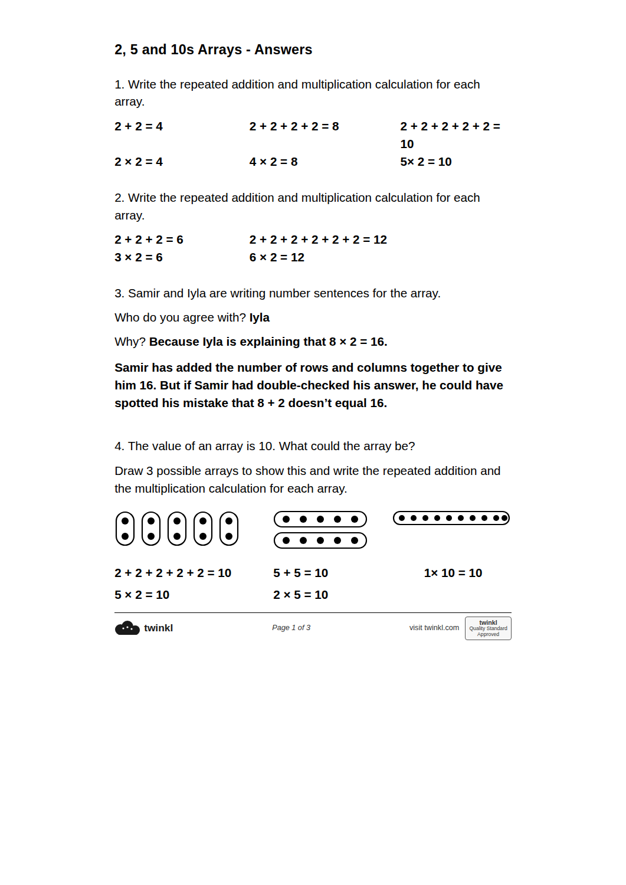2, 5 and 10s Arrays - Answers
1. Write the repeated addition and multiplication calculation for each array.
2 + 2 = 4
2 + 2 + 2 + 2 = 8
2 + 2 + 2 + 2 + 2 = 10
2 × 2 = 4
4 × 2 = 8
5× 2 = 10
2. Write the repeated addition and multiplication calculation for each array.
2 + 2 + 2 = 6
2 + 2 + 2 + 2 + 2 + 2 = 12
3 × 2 = 6
6 × 2 = 12
3. Samir and Iyla are writing number sentences for the array.
Who do you agree with? Iyla
Why? Because Iyla is explaining that 8 × 2 = 16.
Samir has added the number of rows and columns together to give him 16. But if Samir had double-checked his answer, he could have spotted his mistake that 8 + 2 doesn’t equal 16.
4. The value of an array is 10. What could the array be?
Draw 3 possible arrays to show this and write the repeated addition and the multiplication calculation for each array.
2 + 2 + 2 + 2 + 2 = 10
5 + 5 = 10
1× 10 = 10
5 × 2 = 10
2 × 5 = 10
twinkl
Page 1 of 3
visit twinkl.com
twinkl Quality Standard
Approved